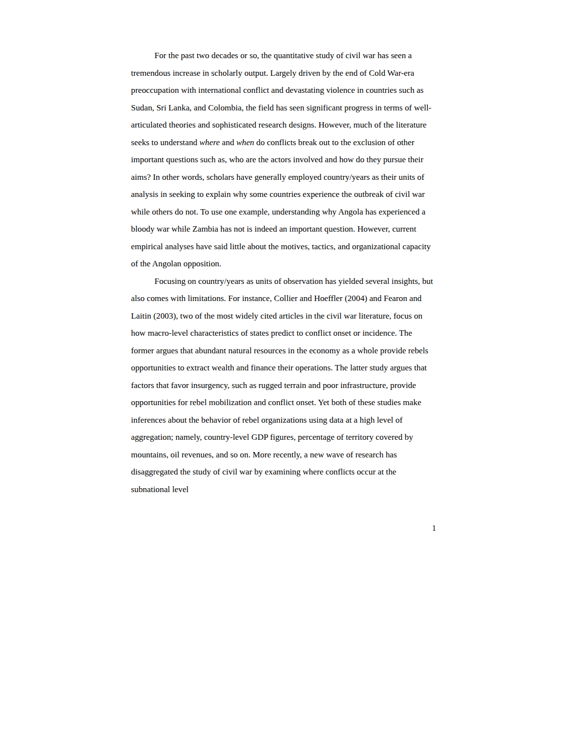For the past two decades or so, the quantitative study of civil war has seen a tremendous increase in scholarly output. Largely driven by the end of Cold War-era preoccupation with international conflict and devastating violence in countries such as Sudan, Sri Lanka, and Colombia, the field has seen significant progress in terms of well-articulated theories and sophisticated research designs. However, much of the literature seeks to understand where and when do conflicts break out to the exclusion of other important questions such as, who are the actors involved and how do they pursue their aims? In other words, scholars have generally employed country/years as their units of analysis in seeking to explain why some countries experience the outbreak of civil war while others do not. To use one example, understanding why Angola has experienced a bloody war while Zambia has not is indeed an important question. However, current empirical analyses have said little about the motives, tactics, and organizational capacity of the Angolan opposition.
Focusing on country/years as units of observation has yielded several insights, but also comes with limitations. For instance, Collier and Hoeffler (2004) and Fearon and Laitin (2003), two of the most widely cited articles in the civil war literature, focus on how macro-level characteristics of states predict to conflict onset or incidence. The former argues that abundant natural resources in the economy as a whole provide rebels opportunities to extract wealth and finance their operations. The latter study argues that factors that favor insurgency, such as rugged terrain and poor infrastructure, provide opportunities for rebel mobilization and conflict onset. Yet both of these studies make inferences about the behavior of rebel organizations using data at a high level of aggregation; namely, country-level GDP figures, percentage of territory covered by mountains, oil revenues, and so on. More recently, a new wave of research has disaggregated the study of civil war by examining where conflicts occur at the subnational level
1